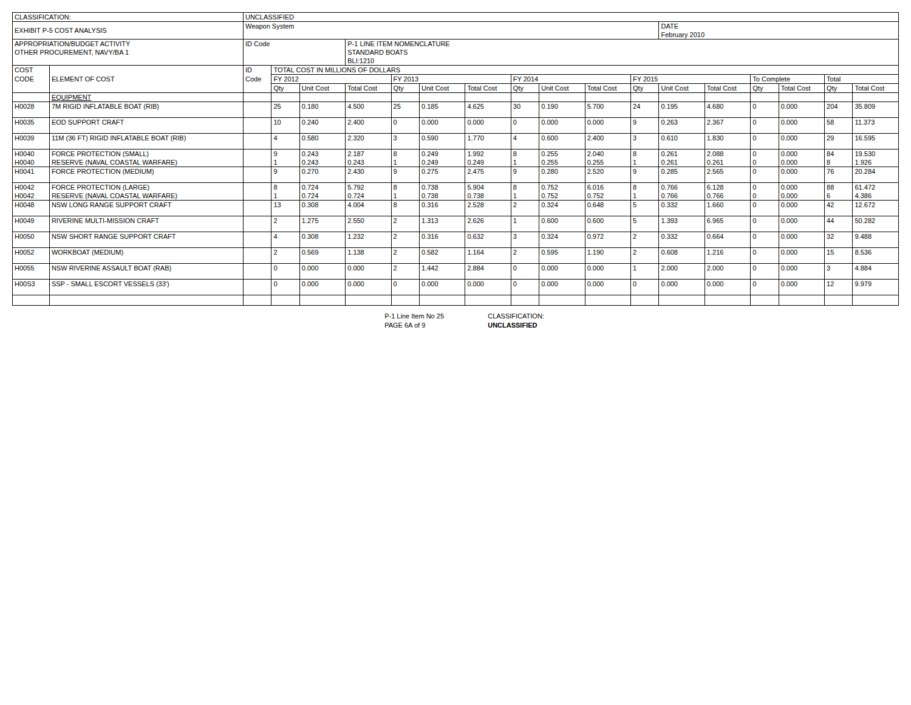| CLASSIFICATION: | UNCLASSIFIED |
| EXHIBIT P-5 COST ANALYSIS | Weapon System | DATE |
| | February 2010 |
| APPROPRIATION/BUDGET ACTIVITY | ID Code | P-1 LINE ITEM NOMENCLATURE |
| OTHER PROCUREMENT, NAVY/BA 1 | | STANDARD BOATS |
| | | BLI:1210 |
| COST | | ID | TOTAL COST IN MILLIONS OF DOLLARS |
| CODE | ELEMENT OF COST | Code | FY 2012 | FY 2013 | FY 2014 | FY 2015 | To Complete | Total |
| | | | Qty | Unit Cost | Total Cost | Qty | Unit Cost | Total Cost | Qty | Unit Cost | Total Cost | Qty | Unit Cost | Total Cost | Qty | Total Cost | Qty | Total Cost |
| | EQUIPMENT | | | | | | | | | | | | | | | | | |
| H0028 | 7M RIGID INFLATABLE BOAT (RIB) | | 25 | 0.180 | 4.500 | 25 | 0.185 | 4.625 | 30 | 0.190 | 5.700 | 24 | 0.195 | 4.680 | 0 | 0.000 | 204 | 35.809 |
| H0035 | EOD SUPPORT CRAFT | | 10 | 0.240 | 2.400 | 0 | 0.000 | 0.000 | 0 | 0.000 | 0.000 | 9 | 0.263 | 2.367 | 0 | 0.000 | 58 | 11.373 |
| H0039 | 11M (36 FT) RIGID INFLATABLE BOAT (RIB) | | 4 | 0.580 | 2.320 | 3 | 0.590 | 1.770 | 4 | 0.600 | 2.400 | 3 | 0.610 | 1.830 | 0 | 0.000 | 29 | 16.595 |
| H0040 | FORCE PROTECTION (SMALL) | | 9 | 0.243 | 2.187 | 8 | 0.249 | 1.992 | 8 | 0.255 | 2.040 | 8 | 0.261 | 2.088 | 0 | 0.000 | 84 | 19.530 |
| H0040 | RESERVE (NAVAL COASTAL WARFARE) | | 1 | 0.243 | 0.243 | 1 | 0.249 | 0.249 | 1 | 0.255 | 0.255 | 1 | 0.261 | 0.261 | 0 | 0.000 | 8 | 1.926 |
| H0041 | FORCE PROTECTION (MEDIUM) | | 9 | 0.270 | 2.430 | 9 | 0.275 | 2.475 | 9 | 0.280 | 2.520 | 9 | 0.285 | 2.565 | 0 | 0.000 | 76 | 20.284 |
| H0042 | FORCE PROTECTION (LARGE) | | 8 | 0.724 | 5.792 | 8 | 0.738 | 5.904 | 8 | 0.752 | 6.016 | 8 | 0.766 | 6.128 | 0 | 0.000 | 88 | 61.472 |
| H0042 | RESERVE (NAVAL COASTAL WARFARE) | | 1 | 0.724 | 0.724 | 1 | 0.738 | 0.738 | 1 | 0.752 | 0.752 | 1 | 0.766 | 0.766 | 0 | 0.000 | 6 | 4.386 |
| H0048 | NSW LONG RANGE SUPPORT CRAFT | | 13 | 0.308 | 4.004 | 8 | 0.316 | 2.528 | 2 | 0.324 | 0.648 | 5 | 0.332 | 1.660 | 0 | 0.000 | 42 | 12.672 |
| H0049 | RIVERINE MULTI-MISSION CRAFT | | 2 | 1.275 | 2.550 | 2 | 1.313 | 2.626 | 1 | 0.600 | 0.600 | 5 | 1.393 | 6.965 | 0 | 0.000 | 44 | 50.282 |
| H0050 | NSW SHORT RANGE SUPPORT CRAFT | | 4 | 0.308 | 1.232 | 2 | 0.316 | 0.632 | 3 | 0.324 | 0.972 | 2 | 0.332 | 0.664 | 0 | 0.000 | 32 | 9.488 |
| H0052 | WORKBOAT (MEDIUM) | | 2 | 0.569 | 1.138 | 2 | 0.582 | 1.164 | 2 | 0.595 | 1.190 | 2 | 0.608 | 1.216 | 0 | 0.000 | 15 | 8.536 |
| H0055 | NSW RIVERINE ASSAULT BOAT (RAB) | | 0 | 0.000 | 0.000 | 2 | 1.442 | 2.884 | 0 | 0.000 | 0.000 | 1 | 2.000 | 2.000 | 0 | 0.000 | 3 | 4.884 |
| H00S3 | SSP - SMALL ESCORT VESSELS (33') | | 0 | 0.000 | 0.000 | 0 | 0.000 | 0.000 | 0 | 0.000 | 0.000 | 0 | 0.000 | 0.000 | 0 | 0.000 | 12 | 9.979 |
P-1 Line Item No 25 CLASSIFICATION:
PAGE 6A of 9 UNCLASSIFIED